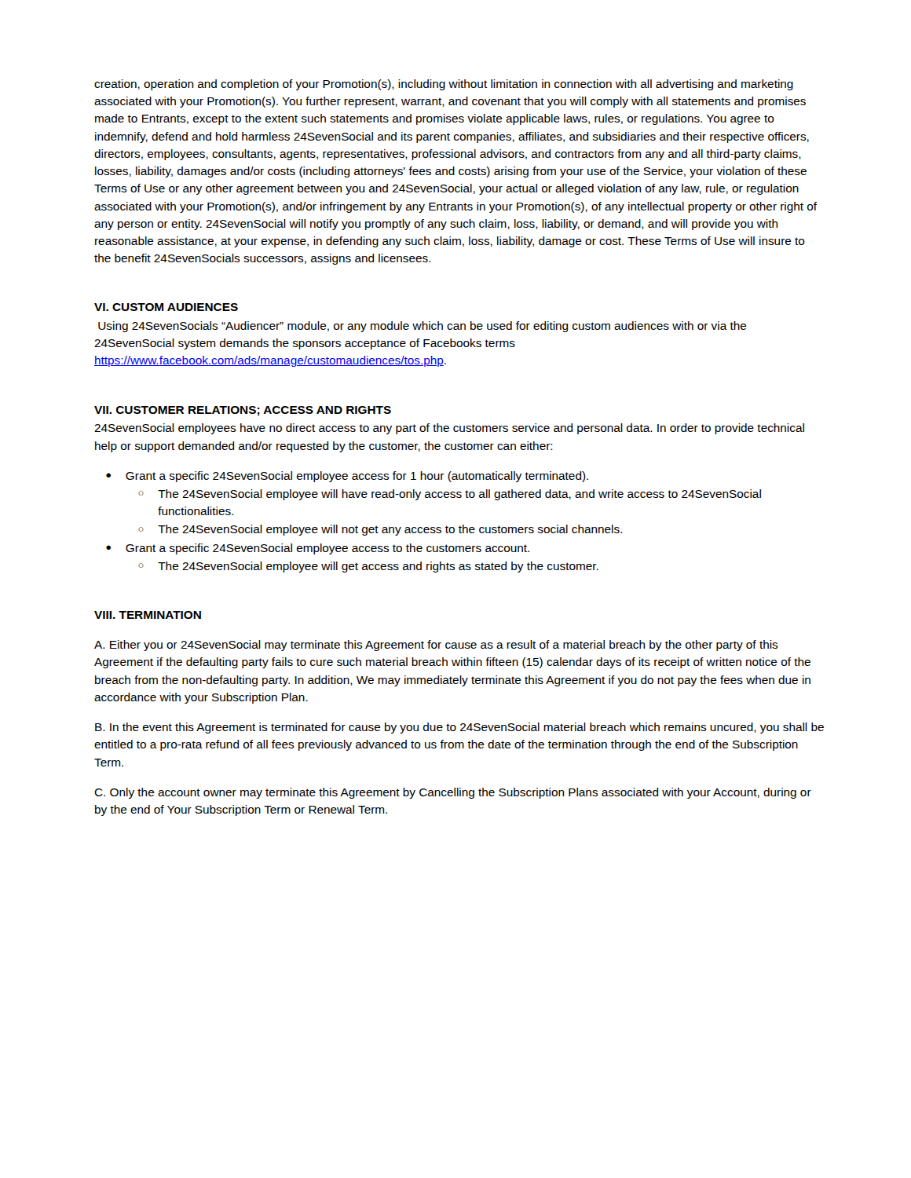creation, operation and completion of your Promotion(s), including without limitation in connection with all advertising and marketing associated with your Promotion(s). You further represent, warrant, and covenant that you will comply with all statements and promises made to Entrants, except to the extent such statements and promises violate applicable laws, rules, or regulations. You agree to indemnify, defend and hold harmless 24SevenSocial and its parent companies, affiliates, and subsidiaries and their respective officers, directors, employees, consultants, agents, representatives, professional advisors, and contractors from any and all third-party claims, losses, liability, damages and/or costs (including attorneys' fees and costs) arising from your use of the Service, your violation of these Terms of Use or any other agreement between you and 24SevenSocial, your actual or alleged violation of any law, rule, or regulation associated with your Promotion(s), and/or infringement by any Entrants in your Promotion(s), of any intellectual property or other right of any person or entity. 24SevenSocial will notify you promptly of any such claim, loss, liability, or demand, and will provide you with reasonable assistance, at your expense, in defending any such claim, loss, liability, damage or cost. These Terms of Use will insure to the benefit 24SevenSocials successors, assigns and licensees.
VI. CUSTOM AUDIENCES
Using 24SevenSocials “Audiencer” module, or any module which can be used for editing custom audiences with or via the 24SevenSocial system demands the sponsors acceptance of Facebooks terms
https://www.facebook.com/ads/manage/customaudiences/tos.php.
VII. CUSTOMER RELATIONS; ACCESS AND RIGHTS
24SevenSocial employees have no direct access to any part of the customers service and personal data. In order to provide technical help or support demanded and/or requested by the customer, the customer can either:
Grant a specific 24SevenSocial employee access for 1 hour (automatically terminated).
The 24SevenSocial employee will have read-only access to all gathered data, and write access to 24SevenSocial functionalities.
The 24SevenSocial employee will not get any access to the customers social channels.
Grant a specific 24SevenSocial employee access to the customers account.
The 24SevenSocial employee will get access and rights as stated by the customer.
VIII. TERMINATION
A. Either you or 24SevenSocial may terminate this Agreement for cause as a result of a material breach by the other party of this Agreement if the defaulting party fails to cure such material breach within fifteen (15) calendar days of its receipt of written notice of the breach from the non-defaulting party. In addition, We may immediately terminate this Agreement if you do not pay the fees when due in accordance with your Subscription Plan.
B. In the event this Agreement is terminated for cause by you due to 24SevenSocial material breach which remains uncured, you shall be entitled to a pro-rata refund of all fees previously advanced to us from the date of the termination through the end of the Subscription Term.
C. Only the account owner may terminate this Agreement by Cancelling the Subscription Plans associated with your Account, during or by the end of Your Subscription Term or Renewal Term.